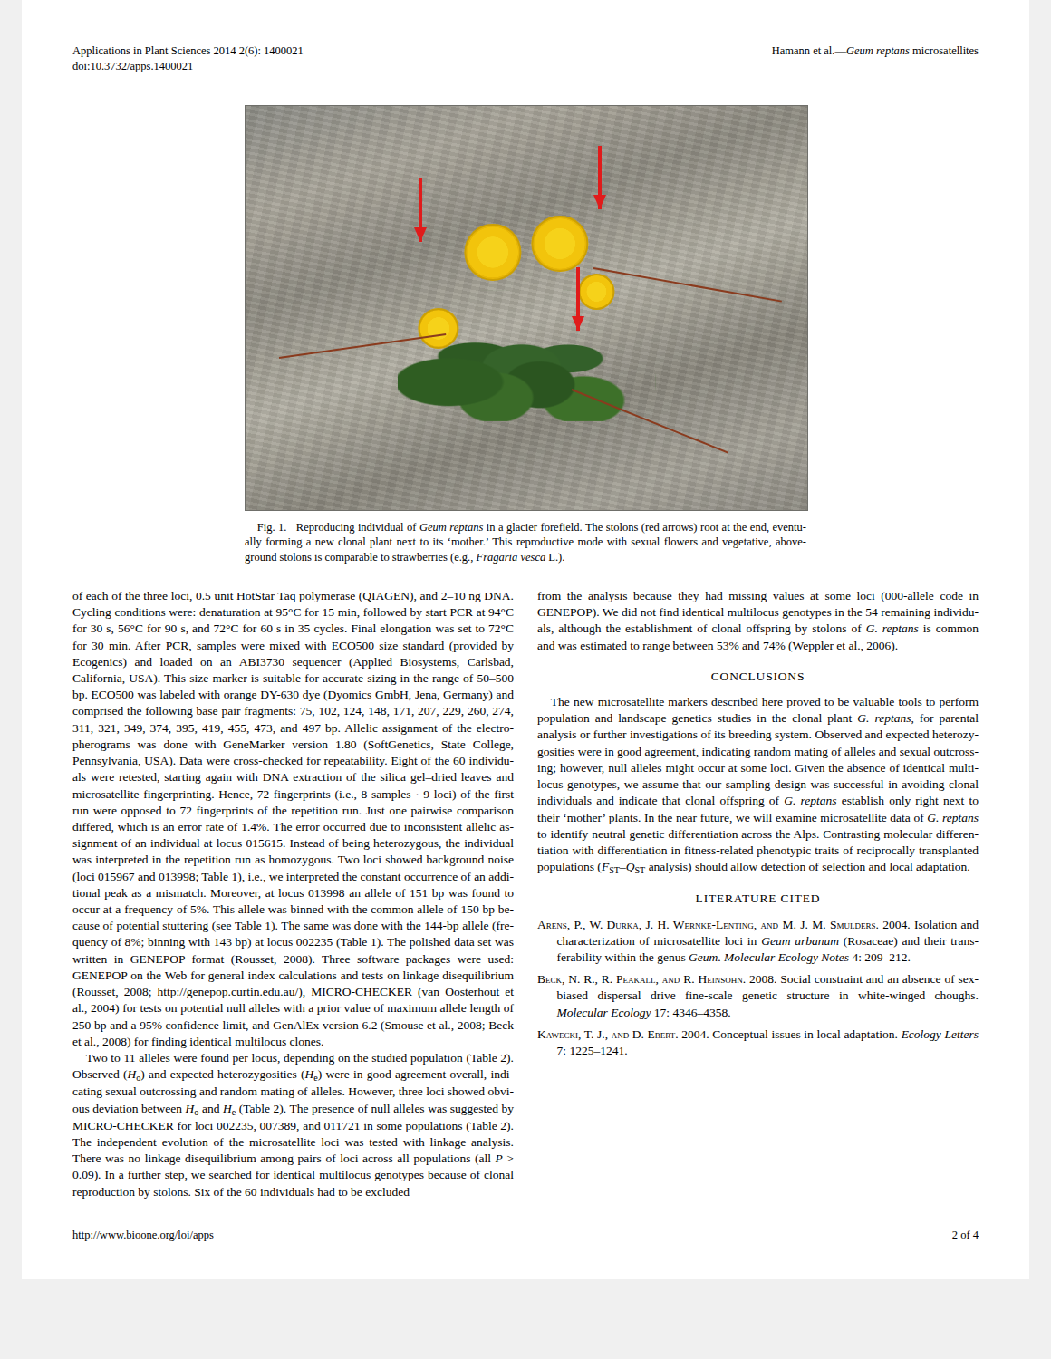Applications in Plant Sciences 2014 2(6): 1400021
doi:10.3732/apps.1400021
Hamann et al.—Geum reptans microsatellites
Fig. 1. Reproducing individual of Geum reptans in a glacier forefield. The stolons (red arrows) root at the end, eventually forming a new clonal plant next to its ‘mother.’ This reproductive mode with sexual flowers and vegetative, aboveground stolons is comparable to strawberries (e.g., Fragaria vesca L.).
of each of the three loci, 0.5 unit HotStar Taq polymerase (QIAGEN), and 2–10 ng DNA. Cycling conditions were: denaturation at 95°C for 15 min, followed by start PCR at 94°C for 30 s, 56°C for 90 s, and 72°C for 60 s in 35 cycles. Final elongation was set to 72°C for 30 min. After PCR, samples were mixed with ECO500 size standard (provided by Ecogenics) and loaded on an ABI3730 sequencer (Applied Biosystems, Carlsbad, California, USA). This size marker is suitable for accurate sizing in the range of 50–500 bp. ECO500 was labeled with orange DY-630 dye (Dyomics GmbH, Jena, Germany) and comprised the following base pair fragments: 75, 102, 124, 148, 171, 207, 229, 260, 274, 311, 321, 349, 374, 395, 419, 455, 473, and 497 bp. Allelic assignment of the electropherograms was done with GeneMarker version 1.80 (SoftGenetics, State College, Pennsylvania, USA). Data were cross-checked for repeatability. Eight of the 60 individuals were retested, starting again with DNA extraction of the silica gel–dried leaves and microsatellite fingerprinting. Hence, 72 fingerprints (i.e., 8 samples · 9 loci) of the first run were opposed to 72 fingerprints of the repetition run. Just one pairwise comparison differed, which is an error rate of 1.4%. The error occurred due to inconsistent allelic assignment of an individual at locus 015615. Instead of being heterozygous, the individual was interpreted in the repetition run as homozygous. Two loci showed background noise (loci 015967 and 013998; Table 1), i.e., we interpreted the constant occurrence of an additional peak as a mismatch. Moreover, at locus 013998 an allele of 151 bp was found to occur at a frequency of 5%. This allele was binned with the common allele of 150 bp because of potential stuttering (see Table 1). The same was done with the 144-bp allele (frequency of 8%; binning with 143 bp) at locus 002235 (Table 1). The polished data set was written in GENEPOP format (Rousset, 2008). Three software packages were used: GENEPOP on the Web for general index calculations and tests on linkage disequilibrium (Rousset, 2008; http://genepop.curtin.edu.au/), MICRO-CHECKER (van Oosterhout et al., 2004) for tests on potential null alleles with a prior value of maximum allele length of 250 bp and a 95% confidence limit, and GenAlEx version 6.2 (Smouse et al., 2008; Beck et al., 2008) for finding identical multilocus clones.
Two to 11 alleles were found per locus, depending on the studied population (Table 2). Observed (Ho) and expected heterozygosities (He) were in good agreement overall, indicating sexual outcrossing and random mating of alleles. However, three loci showed obvious deviation between Ho and He (Table 2). The presence of null alleles was suggested by MICRO-CHECKER for loci 002235, 007389, and 011721 in some populations (Table 2). The independent evolution of the microsatellite loci was tested with linkage analysis. There was no linkage disequilibrium among pairs of loci across all populations (all P > 0.09). In a further step, we searched for identical multilocus genotypes because of clonal reproduction by stolons. Six of the 60 individuals had to be excluded
from the analysis because they had missing values at some loci (000-allele code in GENEPOP). We did not find identical multilocus genotypes in the 54 remaining individuals, although the establishment of clonal offspring by stolons of G. reptans is common and was estimated to range between 53% and 74% (Weppler et al., 2006).
CONCLUSIONS
The new microsatellite markers described here proved to be valuable tools to perform population and landscape genetics studies in the clonal plant G. reptans, for parental analysis or further investigations of its breeding system. Observed and expected heterozygosities were in good agreement, indicating random mating of alleles and sexual outcrossing; however, null alleles might occur at some loci. Given the absence of identical multilocus genotypes, we assume that our sampling design was successful in avoiding clonal individuals and indicate that clonal offspring of G. reptans establish only right next to their ‘mother’ plants. In the near future, we will examine microsatellite data of G. reptans to identify neutral genetic differentiation across the Alps. Contrasting molecular differentiation with differentiation in fitness-related phenotypic traits of reciprocally transplanted populations (FST–QST analysis) should allow detection of selection and local adaptation.
LITERATURE CITED
Arens, P., W. Durka, J. H. Wernke-Lenting, and M. J. M. Smulders. 2004. Isolation and characterization of microsatellite loci in Geum urbanum (Rosaceae) and their transferability within the genus Geum. Molecular Ecology Notes 4: 209–212.
Beck, N. R., R. Peakall, and R. Heinsohn. 2008. Social constraint and an absence of sex-biased dispersal drive fine-scale genetic structure in white-winged choughs. Molecular Ecology 17: 4346–4358.
Kawecki, T. J., and D. Ebert. 2004. Conceptual issues in local adaptation. Ecology Letters 7: 1225–1241.
http://www.bioone.org/loi/apps
2 of 4